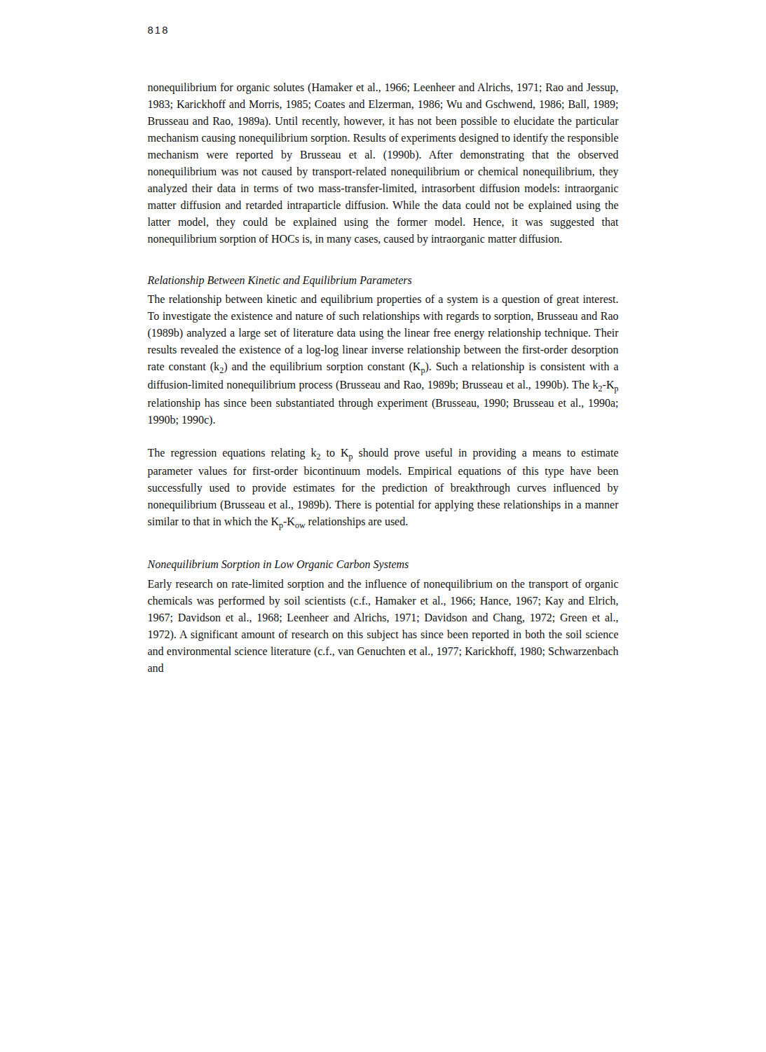818
nonequilibrium for organic solutes (Hamaker et al., 1966; Leenheer and Alrichs, 1971; Rao and Jessup, 1983; Karickhoff and Morris, 1985; Coates and Elzerman, 1986; Wu and Gschwend, 1986; Ball, 1989; Brusseau and Rao, 1989a). Until recently, however, it has not been possible to elucidate the particular mechanism causing nonequilibrium sorption. Results of experiments designed to identify the responsible mechanism were reported by Brusseau et al. (1990b). After demonstrating that the observed nonequilibrium was not caused by transport-related nonequilibrium or chemical nonequilibrium, they analyzed their data in terms of two mass-transfer-limited, intrasorbent diffusion models: intraorganic matter diffusion and retarded intraparticle diffusion. While the data could not be explained using the latter model, they could be explained using the former model. Hence, it was suggested that nonequilibrium sorption of HOCs is, in many cases, caused by intraorganic matter diffusion.
Relationship Between Kinetic and Equilibrium Parameters
The relationship between kinetic and equilibrium properties of a system is a question of great interest. To investigate the existence and nature of such relationships with regards to sorption, Brusseau and Rao (1989b) analyzed a large set of literature data using the linear free energy relationship technique. Their results revealed the existence of a log-log linear inverse relationship between the first-order desorption rate constant (k2) and the equilibrium sorption constant (Kp). Such a relationship is consistent with a diffusion-limited nonequilibrium process (Brusseau and Rao, 1989b; Brusseau et al., 1990b). The k2-Kp relationship has since been substantiated through experiment (Brusseau, 1990; Brusseau et al., 1990a; 1990b; 1990c).
The regression equations relating k2 to Kp should prove useful in providing a means to estimate parameter values for first-order bicontinuum models. Empirical equations of this type have been successfully used to provide estimates for the prediction of breakthrough curves influenced by nonequilibrium (Brusseau et al., 1989b). There is potential for applying these relationships in a manner similar to that in which the Kp-Kow relationships are used.
Nonequilibrium Sorption in Low Organic Carbon Systems
Early research on rate-limited sorption and the influence of nonequilibrium on the transport of organic chemicals was performed by soil scientists (c.f., Hamaker et al., 1966; Hance, 1967; Kay and Elrich, 1967; Davidson et al., 1968; Leenheer and Alrichs, 1971; Davidson and Chang, 1972; Green et al., 1972). A significant amount of research on this subject has since been reported in both the soil science and environmental science literature (c.f., van Genuchten et al., 1977; Karickhoff, 1980; Schwarzenbach and